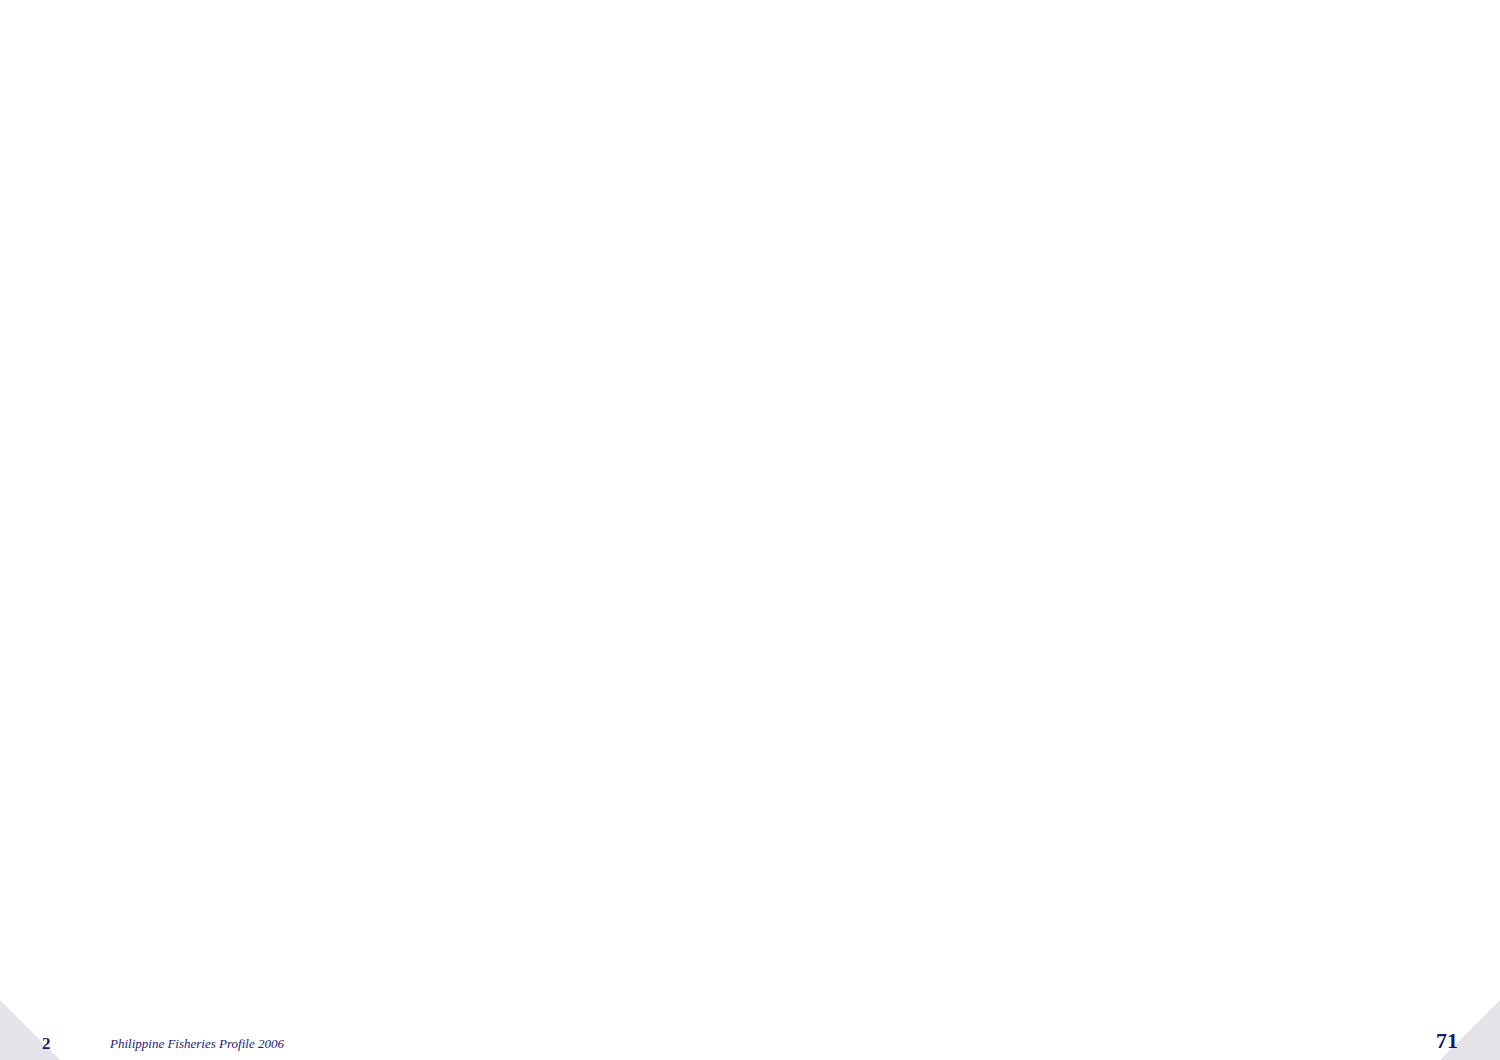2
Philippine Fisheries Profile 2006
71